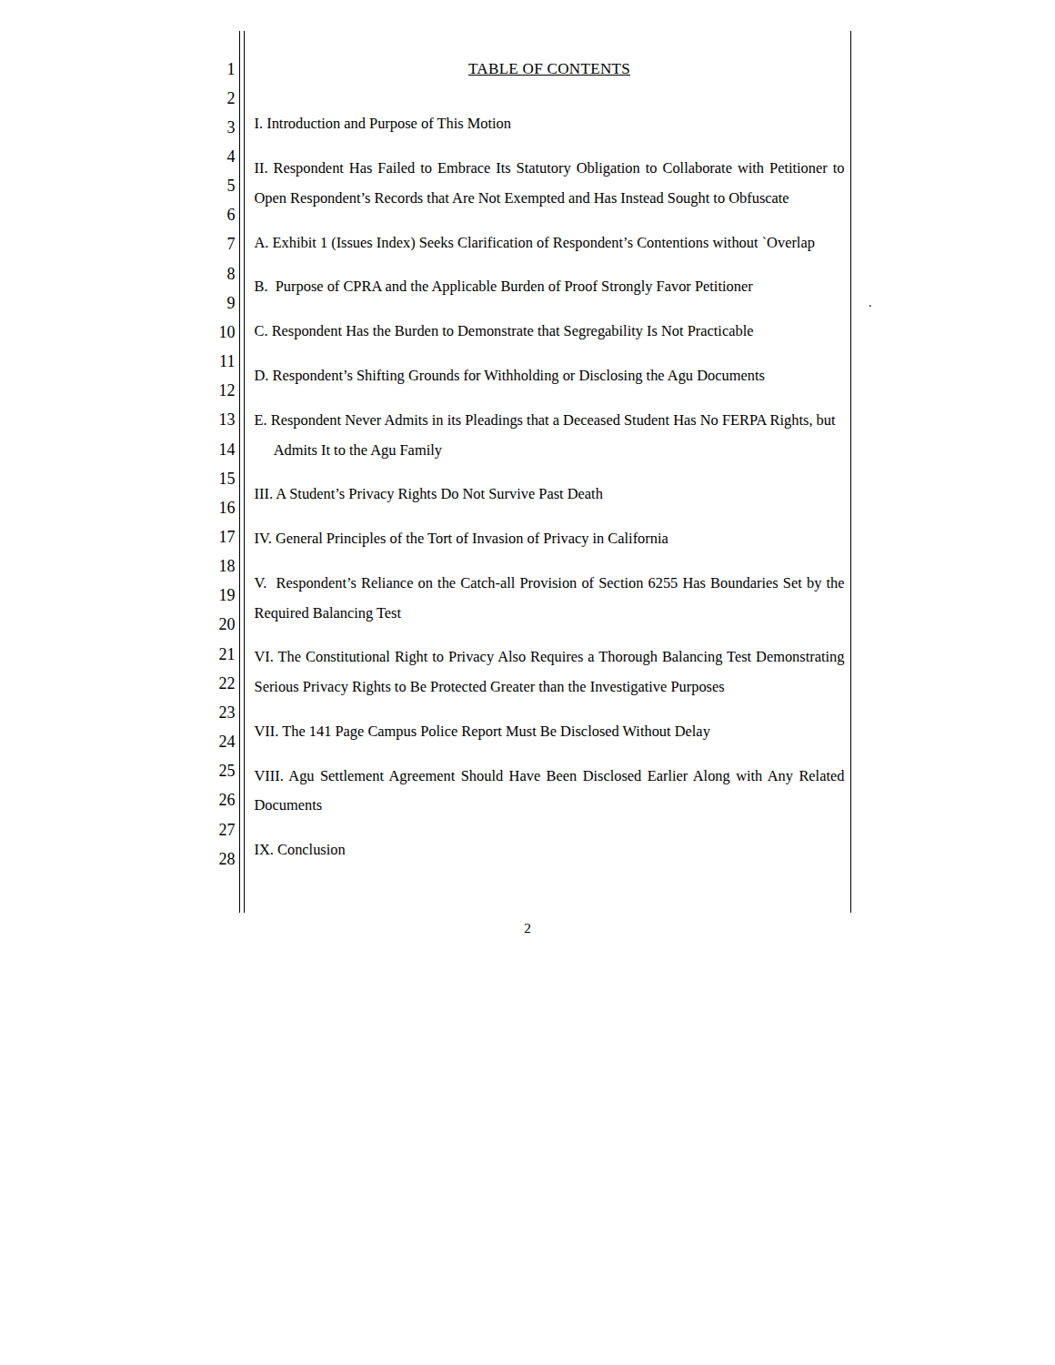1
2
3
4
5
6
7
8
9
10
11
12
13
14
15
16
17
18
19
20
21
22
23
24
25
26
27
28
TABLE OF CONTENTS
I. Introduction and Purpose of This Motion
II. Respondent Has Failed to Embrace Its Statutory Obligation to Collaborate with Petitioner to Open Respondent’s Records that Are Not Exempted and Has Instead Sought to Obfuscate
A. Exhibit 1 (Issues Index) Seeks Clarification of Respondent’s Contentions without `Overlap
B. Purpose of CPRA and the Applicable Burden of Proof Strongly Favor Petitioner
C. Respondent Has the Burden to Demonstrate that Segregability Is Not Practicable
D. Respondent’s Shifting Grounds for Withholding or Disclosing the Agu Documents
E. Respondent Never Admits in its Pleadings that a Deceased Student Has No FERPA Rights, but Admits It to the Agu Family
III. A Student’s Privacy Rights Do Not Survive Past Death
IV. General Principles of the Tort of Invasion of Privacy in California
V. Respondent’s Reliance on the Catch-all Provision of Section 6255 Has Boundaries Set by the Required Balancing Test
VI. The Constitutional Right to Privacy Also Requires a Thorough Balancing Test Demonstrating Serious Privacy Rights to Be Protected Greater than the Investigative Purposes
VII. The 141 Page Campus Police Report Must Be Disclosed Without Delay
VIII. Agu Settlement Agreement Should Have Been Disclosed Earlier Along with Any Related Documents
IX. Conclusion
·
2